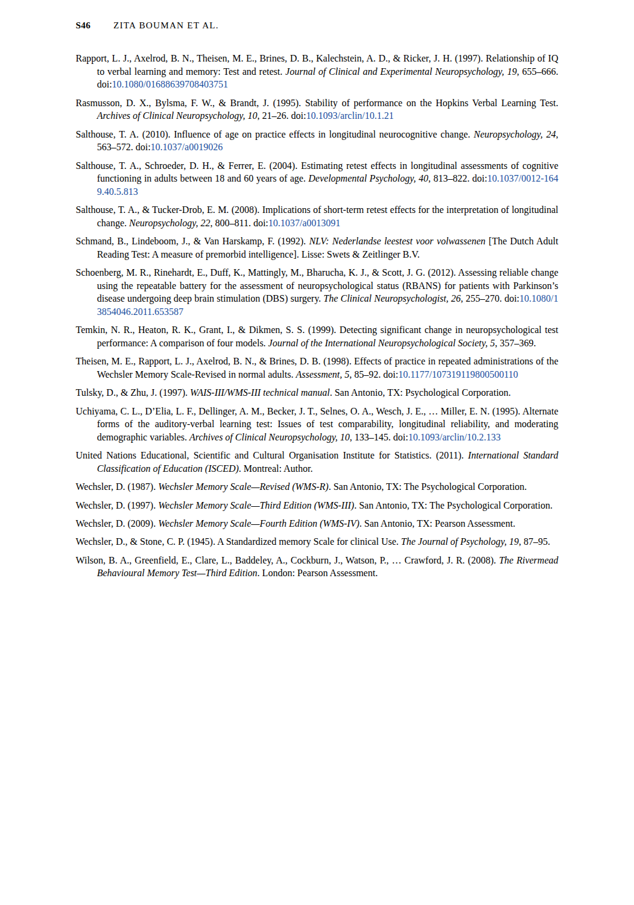S46 ZITA BOUMAN ET AL.
Rapport, L. J., Axelrod, B. N., Theisen, M. E., Brines, D. B., Kalechstein, A. D., & Ricker, J. H. (1997). Relationship of IQ to verbal learning and memory: Test and retest. Journal of Clinical and Experimental Neuropsychology, 19, 655–666. doi:10.1080/01688639708403751
Rasmusson, D. X., Bylsma, F. W., & Brandt, J. (1995). Stability of performance on the Hopkins Verbal Learning Test. Archives of Clinical Neuropsychology, 10, 21–26. doi:10.1093/arclin/10.1.21
Salthouse, T. A. (2010). Influence of age on practice effects in longitudinal neurocognitive change. Neuropsychology, 24, 563–572. doi:10.1037/a0019026
Salthouse, T. A., Schroeder, D. H., & Ferrer, E. (2004). Estimating retest effects in longitudinal assessments of cognitive functioning in adults between 18 and 60 years of age. Developmental Psychology, 40, 813–822. doi:10.1037/0012-1649.40.5.813
Salthouse, T. A., & Tucker-Drob, E. M. (2008). Implications of short-term retest effects for the interpretation of longitudinal change. Neuropsychology, 22, 800–811. doi:10.1037/a0013091
Schmand, B., Lindeboom, J., & Van Harskamp, F. (1992). NLV: Nederlandse leestest voor volwassenen [The Dutch Adult Reading Test: A measure of premorbid intelligence]. Lisse: Swets & Zeitlinger B.V.
Schoenberg, M. R., Rinehardt, E., Duff, K., Mattingly, M., Bharucha, K. J., & Scott, J. G. (2012). Assessing reliable change using the repeatable battery for the assessment of neuropsychological status (RBANS) for patients with Parkinson’s disease undergoing deep brain stimulation (DBS) surgery. The Clinical Neuropsychologist, 26, 255–270. doi:10.1080/13854046.2011.653587
Temkin, N. R., Heaton, R. K., Grant, I., & Dikmen, S. S. (1999). Detecting significant change in neuropsychological test performance: A comparison of four models. Journal of the International Neuropsychological Society, 5, 357–369.
Theisen, M. E., Rapport, L. J., Axelrod, B. N., & Brines, D. B. (1998). Effects of practice in repeated administrations of the Wechsler Memory Scale-Revised in normal adults. Assessment, 5, 85–92. doi:10.1177/107319119800500110
Tulsky, D., & Zhu, J. (1997). WAIS-III/WMS-III technical manual. San Antonio, TX: Psychological Corporation.
Uchiyama, C. L., D’Elia, L. F., Dellinger, A. M., Becker, J. T., Selnes, O. A., Wesch, J. E., … Miller, E. N. (1995). Alternate forms of the auditory-verbal learning test: Issues of test comparability, longitudinal reliability, and moderating demographic variables. Archives of Clinical Neuropsychology, 10, 133–145. doi:10.1093/arclin/10.2.133
United Nations Educational, Scientific and Cultural Organisation Institute for Statistics. (2011). International Standard Classification of Education (ISCED). Montreal: Author.
Wechsler, D. (1987). Wechsler Memory Scale—Revised (WMS-R). San Antonio, TX: The Psychological Corporation.
Wechsler, D. (1997). Wechsler Memory Scale—Third Edition (WMS-III). San Antonio, TX: The Psychological Corporation.
Wechsler, D. (2009). Wechsler Memory Scale—Fourth Edition (WMS-IV). San Antonio, TX: Pearson Assessment.
Wechsler, D., & Stone, C. P. (1945). A Standardized memory Scale for clinical Use. The Journal of Psychology, 19, 87–95.
Wilson, B. A., Greenfield, E., Clare, L., Baddeley, A., Cockburn, J., Watson, P., … Crawford, J. R. (2008). The Rivermead Behavioural Memory Test—Third Edition. London: Pearson Assessment.